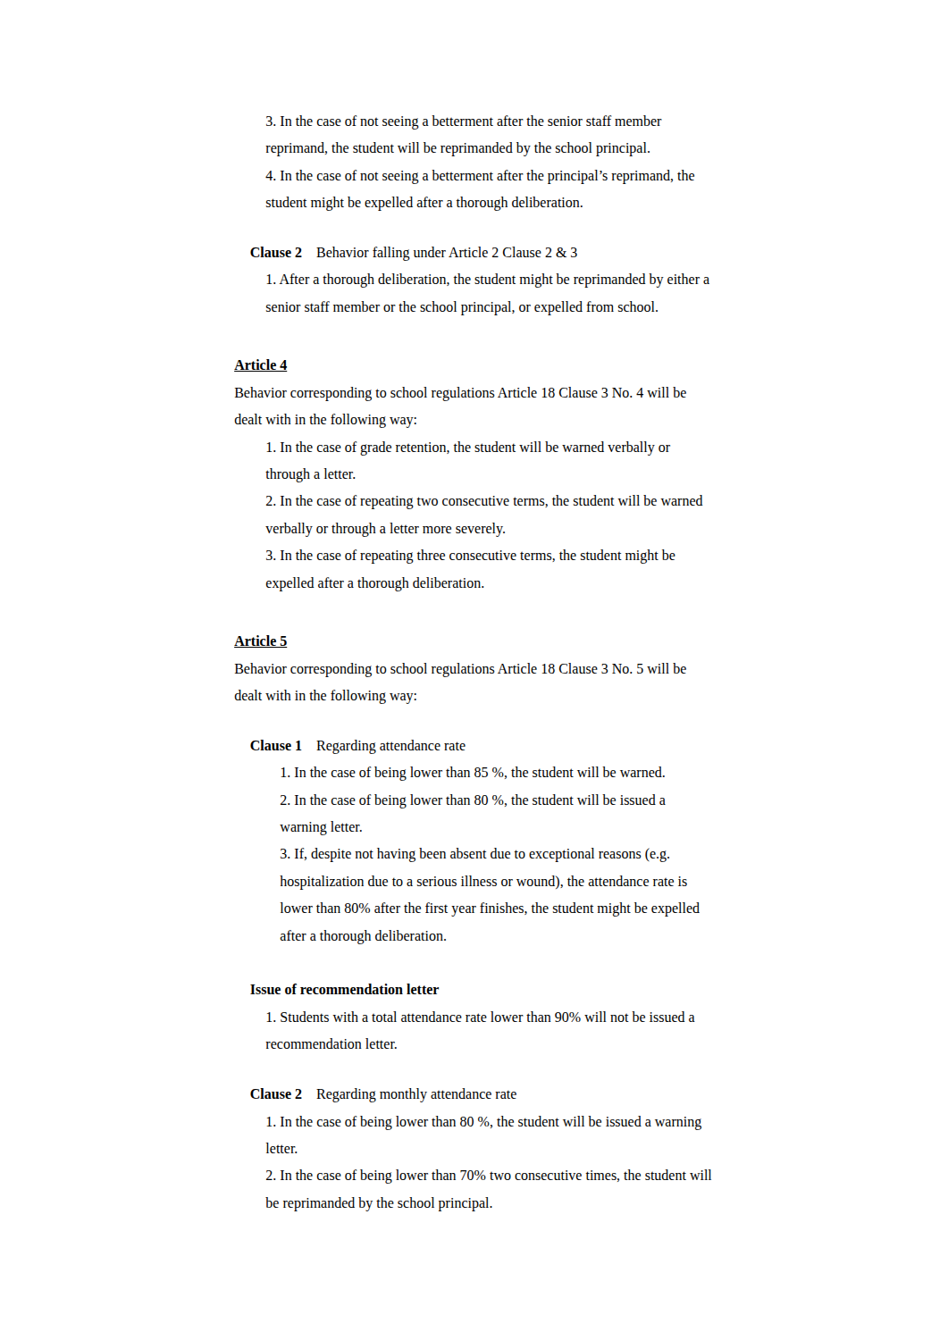3. In the case of not seeing a betterment after the senior staff member reprimand, the student will be reprimanded by the school principal.
4. In the case of not seeing a betterment after the principal’s reprimand, the student might be expelled after a thorough deliberation.
Clause 2 Behavior falling under Article 2 Clause 2 & 3
1. After a thorough deliberation, the student might be reprimanded by either a senior staff member or the school principal, or expelled from school.
Article 4
Behavior corresponding to school regulations Article 18 Clause 3 No. 4 will be dealt with in the following way:
1. In the case of grade retention, the student will be warned verbally or through a letter.
2. In the case of repeating two consecutive terms, the student will be warned verbally or through a letter more severely.
3. In the case of repeating three consecutive terms, the student might be expelled after a thorough deliberation.
Article 5
Behavior corresponding to school regulations Article 18 Clause 3 No. 5 will be dealt with in the following way:
Clause 1 Regarding attendance rate
1. In the case of being lower than 85 %, the student will be warned.
2. In the case of being lower than 80 %, the student will be issued a warning letter.
3. If, despite not having been absent due to exceptional reasons (e.g. hospitalization due to a serious illness or wound), the attendance rate is lower than 80% after the first year finishes, the student might be expelled after a thorough deliberation.
Issue of recommendation letter
1. Students with a total attendance rate lower than 90% will not be issued a recommendation letter.
Clause 2 Regarding monthly attendance rate
1. In the case of being lower than 80 %, the student will be issued a warning letter.
2. In the case of being lower than 70% two consecutive times, the student will be reprimanded by the school principal.